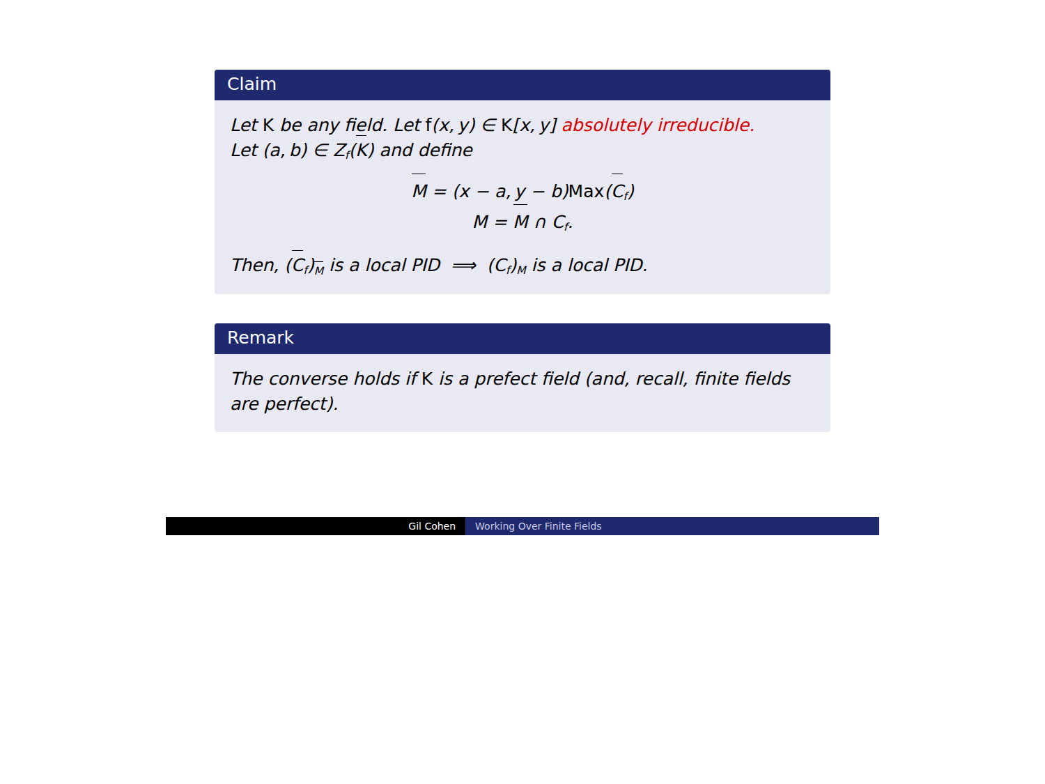Claim
Let K be any field. Let f(x, y) ∈ K[x, y] absolutely irreducible.
Let (a, b) ∈ Zf(K) and define
M = (x − a, y − b)Max(Cf) M = M ∩ Cf.
Then, (Cf)M is a local PID ⟹ (Cf)M is a local PID.
Remark
The converse holds if K is a prefect field (and, recall, finite fields are perfect).
Gil Cohen
Working Over Finite Fields